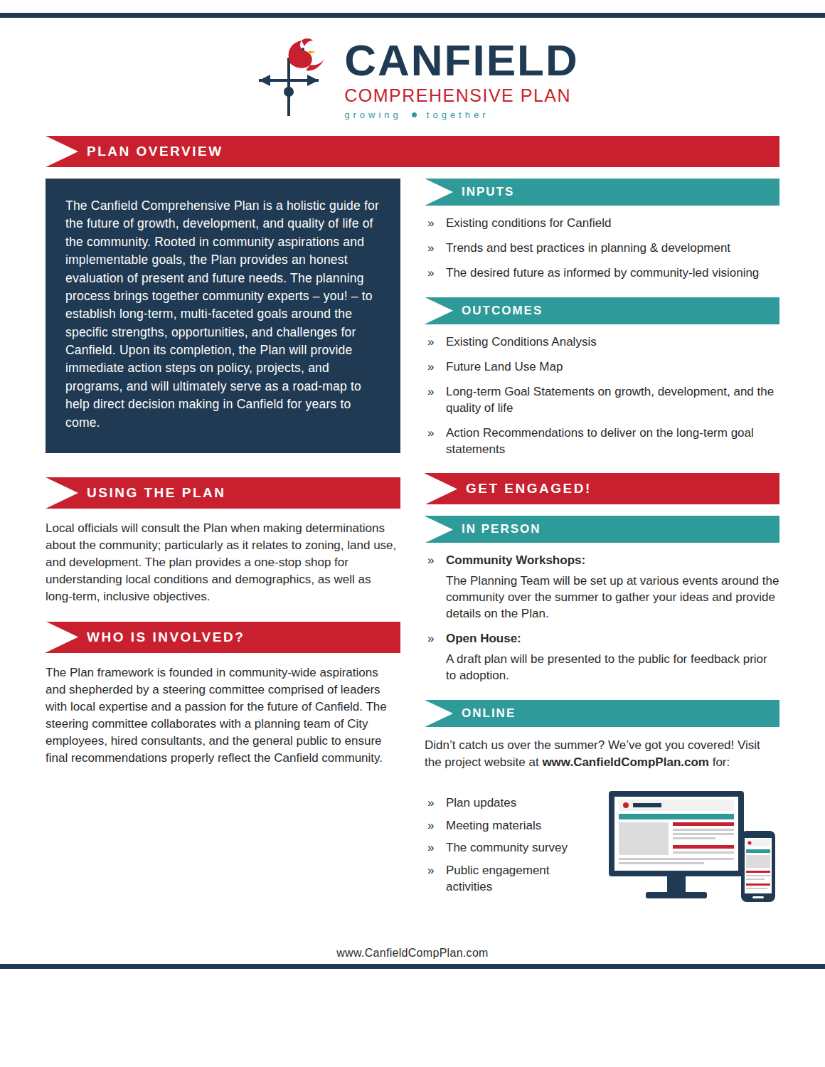CANFIELD
COMPREHENSIVE PLAN
growing together
PLAN OVERVIEW
The Canfield Comprehensive Plan is a holistic guide for the future of growth, development, and quality of life of the community. Rooted in community aspirations and implementable goals, the Plan provides an honest evaluation of present and future needs. The planning process brings together community experts – you! – to establish long-term, multi-faceted goals around the specific strengths, opportunities, and challenges for Canfield. Upon its completion, the Plan will provide immediate action steps on policy, projects, and programs, and will ultimately serve as a road-map to help direct decision making in Canfield for years to come.
USING THE PLAN
Local officials will consult the Plan when making determinations about the community; particularly as it relates to zoning, land use, and development. The plan provides a one-stop shop for understanding local conditions and demographics, as well as long-term, inclusive objectives.
WHO IS INVOLVED?
The Plan framework is founded in community-wide aspirations and shepherded by a steering committee comprised of leaders with local expertise and a passion for the future of Canfield. The steering committee collaborates with a planning team of City employees, hired consultants, and the general public to ensure final recommendations properly reflect the Canfield community.
INPUTS
Existing conditions for Canfield
Trends and best practices in planning & development
The desired future as informed by community-led visioning
OUTCOMES
Existing Conditions Analysis
Future Land Use Map
Long-term Goal Statements on growth, development, and the quality of life
Action Recommendations to deliver on the long-term goal statements
GET ENGAGED!
IN PERSON
Community Workshops: The Planning Team will be set up at various events around the community over the summer to gather your ideas and provide details on the Plan.
Open House: A draft plan will be presented to the public for feedback prior to adoption.
ONLINE
Didn’t catch us over the summer? We’ve got you covered! Visit the project website at www.CanfieldCompPlan.com for:
Plan updates
Meeting materials
The community survey
Public engagement activities
www.CanfieldCompPlan.com